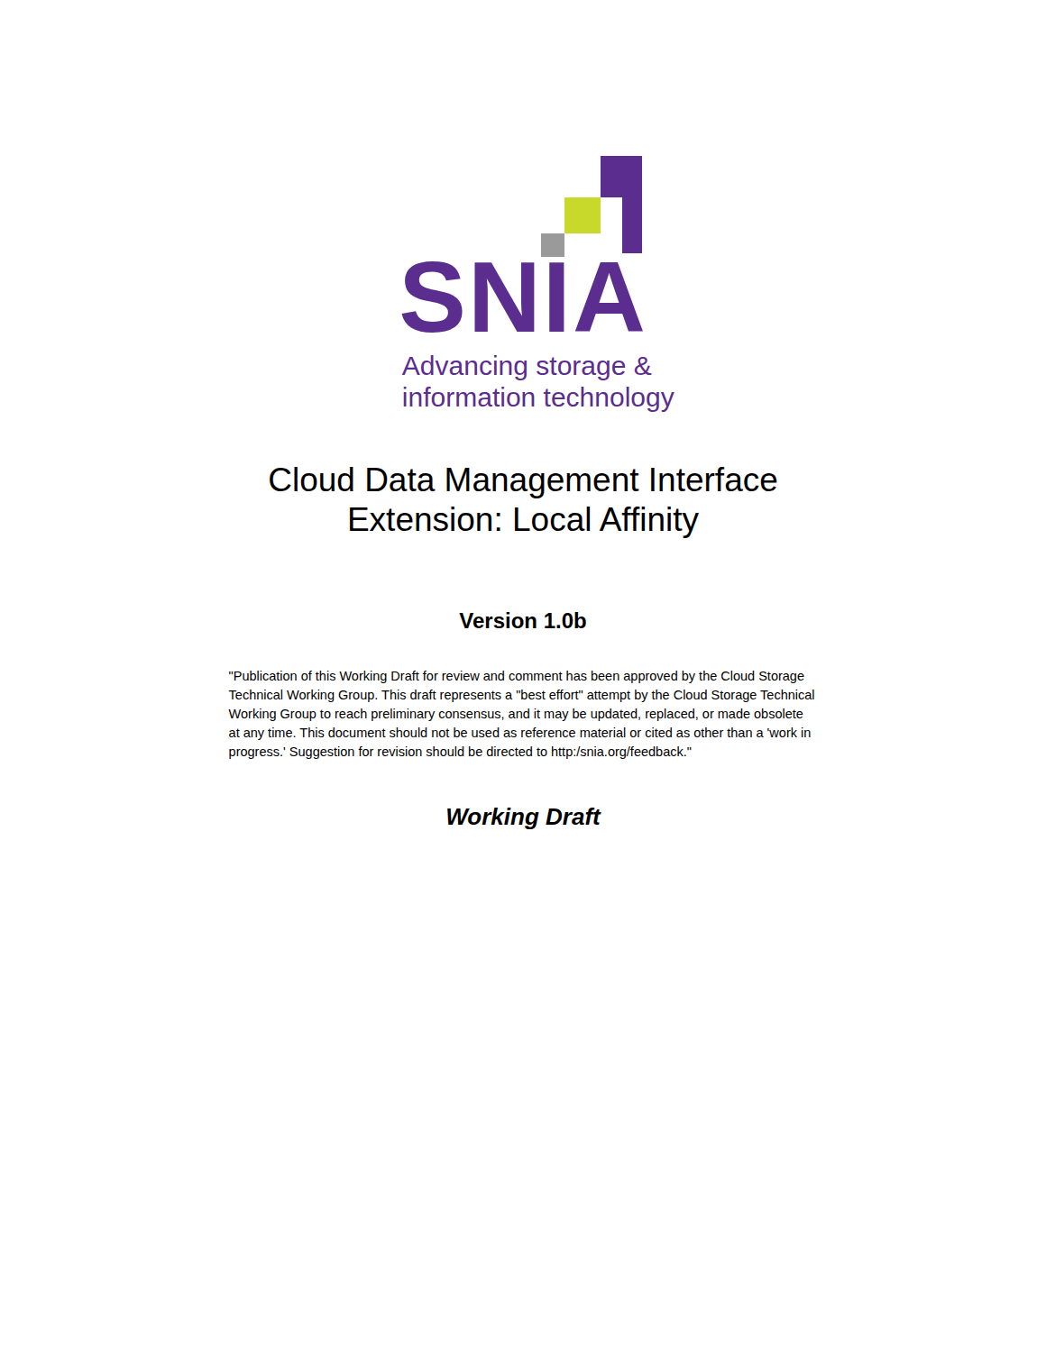SNIA
Advancing storage &
information technology
Cloud Data Management Interface
Extension: Local Affinity
Version 1.0b
"Publication of this Working Draft for review and comment has been approved by the Cloud Storage Technical Working Group. This draft represents a "best effort" attempt by the Cloud Storage Technical Working Group to reach preliminary consensus, and it may be updated, replaced, or made obsolete at any time. This document should not be used as reference material or cited as other than a 'work in progress.' Suggestion for revision should be directed to http:/snia.org/feedback."
Working Draft